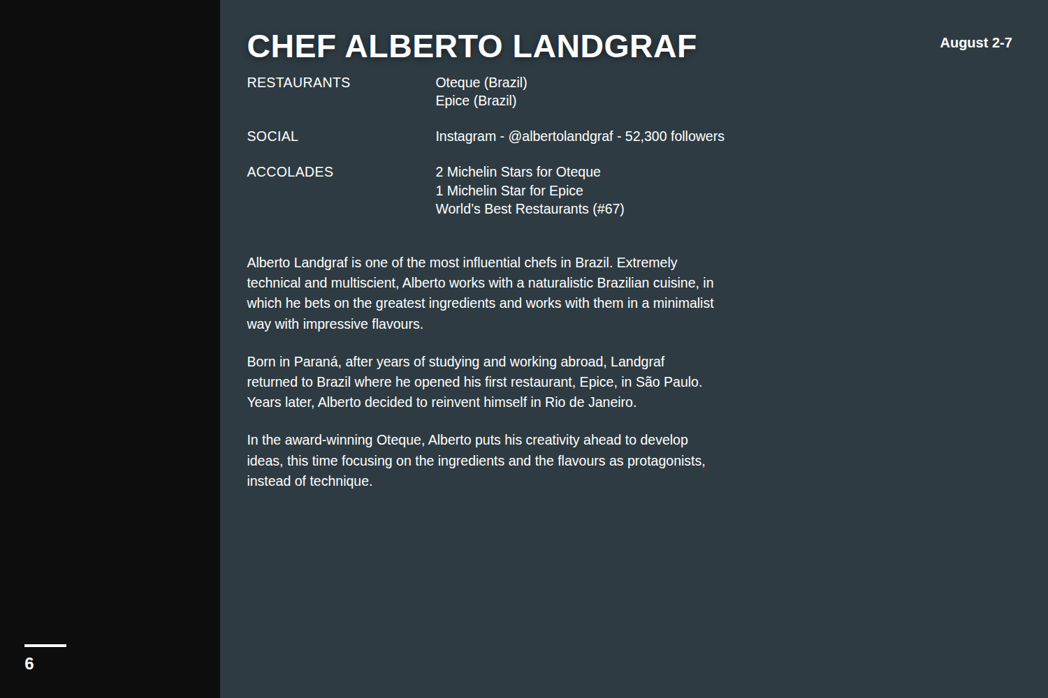6
CHEF ALBERTO LANDGRAF
August 2-7
RESTAURANTS
Oteque (Brazil) Epice (Brazil)
SOCIAL
Instagram - @albertolandgraf - 52,300 followers
ACCOLADES
2 Michelin Stars for Oteque 1 Michelin Star for Epice World’s Best Restaurants (#67)
Alberto Landgraf is one of the most influential chefs in Brazil. Extremely technical and multiscient, Alberto works with a naturalistic Brazilian cuisine, in which he bets on the greatest ingredients and works with them in a minimalist way with impressive flavours.
Born in Paraná, after years of studying and working abroad, Landgraf returned to Brazil where he opened his first restaurant, Epice, in São Paulo. Years later, Alberto decided to reinvent himself in Rio de Janeiro.
In the award-winning Oteque, Alberto puts his creativity ahead to develop ideas, this time focusing on the ingredients and the flavours as protagonists, instead of technique.